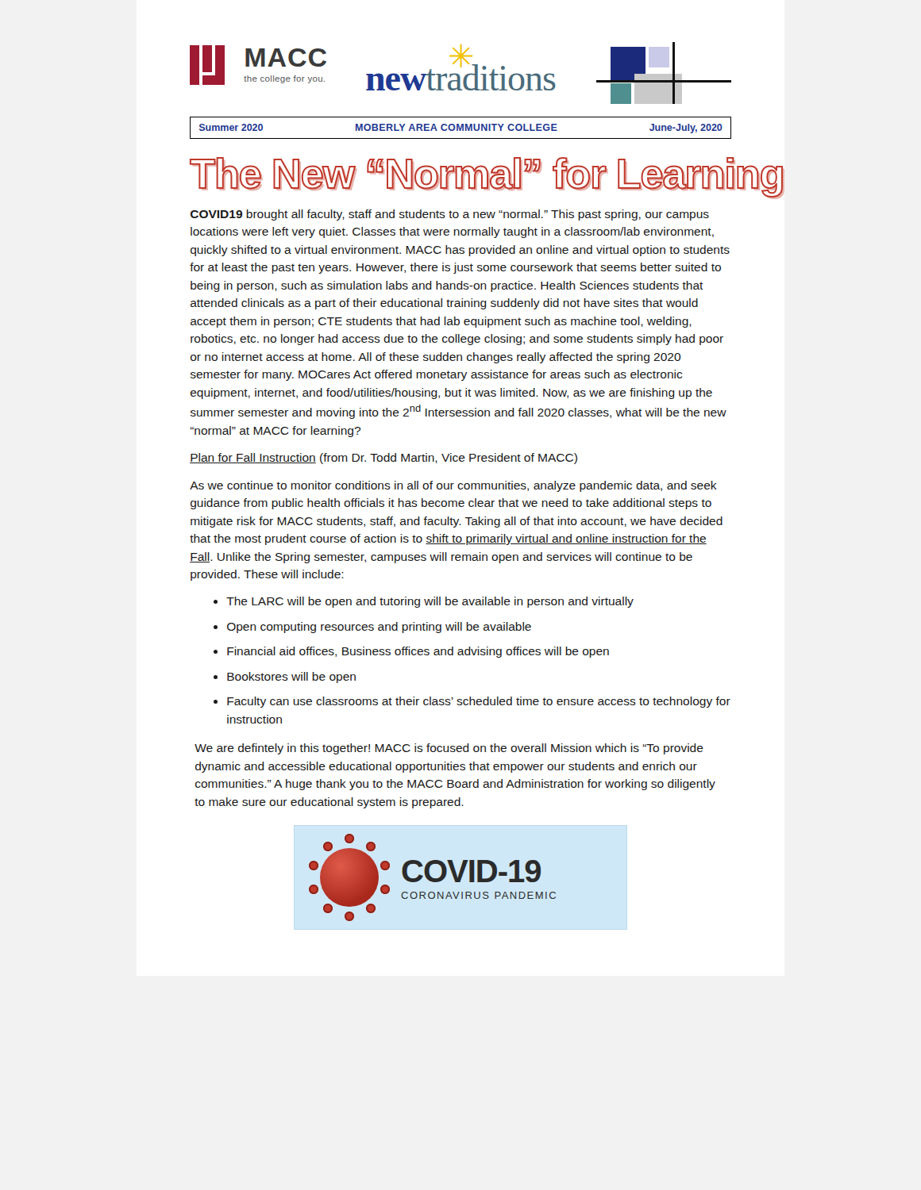MACC
the college for you.
✳
new traditions
Summer 2020 MOBERLY AREA COMMUNITY COLLEGE June-July, 2020
The New “Normal” for Learning
COVID19 brought all faculty, staff and students to a new “normal.” This past spring, our campus locations were left very quiet. Classes that were normally taught in a classroom/lab environment, quickly shifted to a virtual environment. MACC has provided an online and virtual option to students for at least the past ten years. However, there is just some coursework that seems better suited to being in person, such as simulation labs and hands-on practice. Health Sciences students that attended clinicals as a part of their educational training suddenly did not have sites that would accept them in person; CTE students that had lab equipment such as machine tool, welding, robotics, etc. no longer had access due to the college closing; and some students simply had poor or no internet access at home. All of these sudden changes really affected the spring 2020 semester for many. MOCares Act offered monetary assistance for areas such as electronic equipment, internet, and food/utilities/housing, but it was limited. Now, as we are finishing up the summer semester and moving into the 2nd Intersession and fall 2020 classes, what will be the new “normal” at MACC for learning?
Plan for Fall Instruction (from Dr. Todd Martin, Vice President of MACC)
As we continue to monitor conditions in all of our communities, analyze pandemic data, and seek guidance from public health officials it has become clear that we need to take additional steps to mitigate risk for MACC students, staff, and faculty. Taking all of that into account, we have decided that the most prudent course of action is to shift to primarily virtual and online instruction for the Fall. Unlike the Spring semester, campuses will remain open and services will continue to be provided. These will include:
The LARC will be open and tutoring will be available in person and virtually
Open computing resources and printing will be available
Financial aid offices, Business offices and advising offices will be open
Bookstores will be open
Faculty can use classrooms at their class’ scheduled time to ensure access to technology for instruction
We are defintely in this together! MACC is focused on the overall Mission which is “To provide dynamic and accessible educational opportunities that empower our students and enrich our communities.” A huge thank you to the MACC Board and Administration for working so diligently to make sure our educational system is prepared.
COVID-19
CORONAVIRUS PANDEMIC